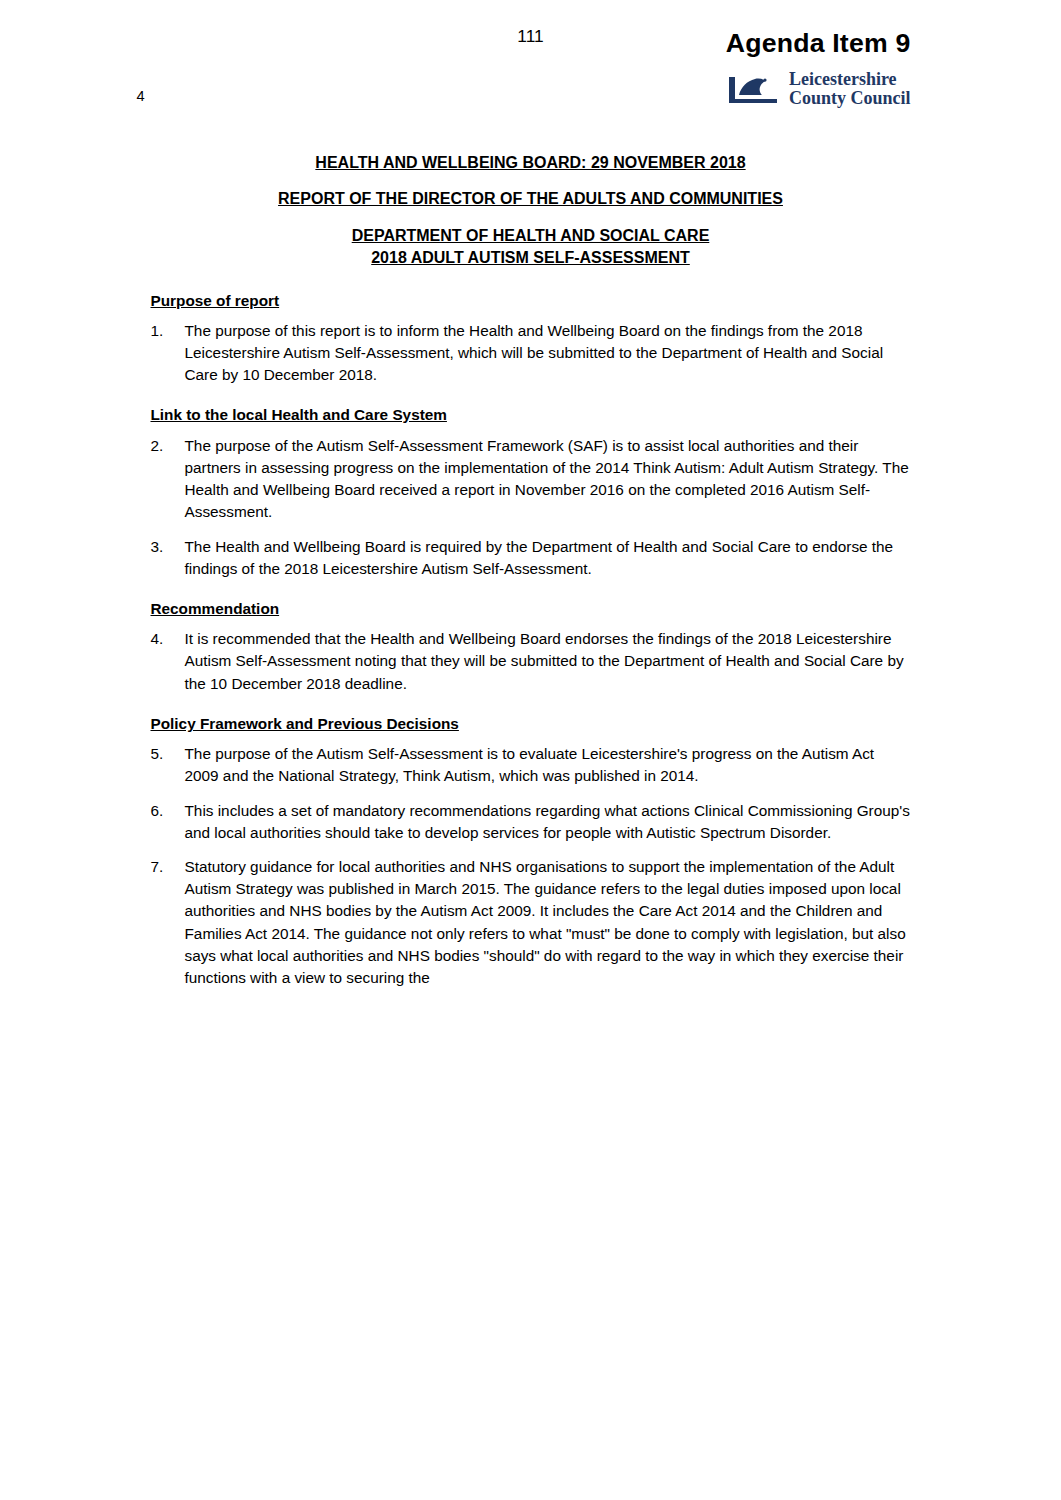4
111
Agenda Item 9
Leicestershire
County Council
HEALTH AND WELLBEING BOARD: 29 NOVEMBER 2018
REPORT OF THE DIRECTOR OF THE ADULTS AND COMMUNITIES
DEPARTMENT OF HEALTH AND SOCIAL CARE
2018 ADULT AUTISM SELF-ASSESSMENT
Purpose of report
The purpose of this report is to inform the Health and Wellbeing Board on the findings from the 2018 Leicestershire Autism Self-Assessment, which will be submitted to the Department of Health and Social Care by 10 December 2018.
Link to the local Health and Care System
The purpose of the Autism Self-Assessment Framework (SAF) is to assist local authorities and their partners in assessing progress on the implementation of the 2014 Think Autism: Adult Autism Strategy. The Health and Wellbeing Board received a report in November 2016 on the completed 2016 Autism Self-Assessment.
The Health and Wellbeing Board is required by the Department of Health and Social Care to endorse the findings of the 2018 Leicestershire Autism Self-Assessment.
Recommendation
It is recommended that the Health and Wellbeing Board endorses the findings of the 2018 Leicestershire Autism Self-Assessment noting that they will be submitted to the Department of Health and Social Care by the 10 December 2018 deadline.
Policy Framework and Previous Decisions
The purpose of the Autism Self-Assessment is to evaluate Leicestershire's progress on the Autism Act 2009 and the National Strategy, Think Autism, which was published in 2014.
This includes a set of mandatory recommendations regarding what actions Clinical Commissioning Group's and local authorities should take to develop services for people with Autistic Spectrum Disorder.
Statutory guidance for local authorities and NHS organisations to support the implementation of the Adult Autism Strategy was published in March 2015. The guidance refers to the legal duties imposed upon local authorities and NHS bodies by the Autism Act 2009. It includes the Care Act 2014 and the Children and Families Act 2014. The guidance not only refers to what "must" be done to comply with legislation, but also says what local authorities and NHS bodies "should" do with regard to the way in which they exercise their functions with a view to securing the